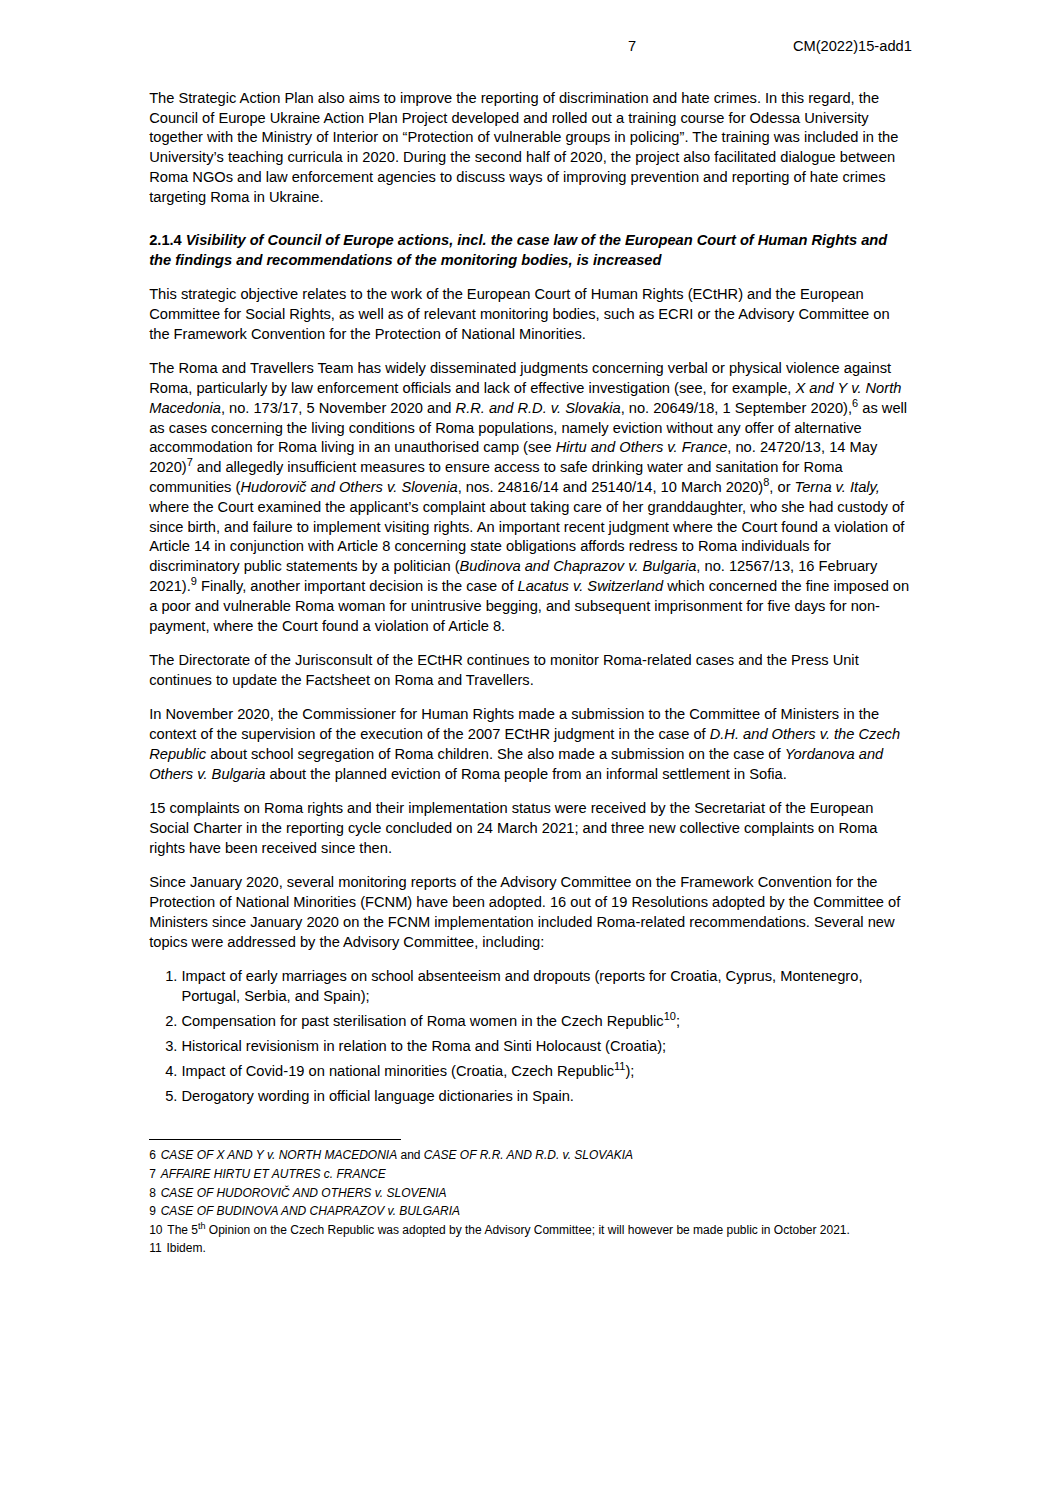7
CM(2022)15-add1
The Strategic Action Plan also aims to improve the reporting of discrimination and hate crimes. In this regard, the Council of Europe Ukraine Action Plan Project developed and rolled out a training course for Odessa University together with the Ministry of Interior on “Protection of vulnerable groups in policing”. The training was included in the University’s teaching curricula in 2020. During the second half of 2020, the project also facilitated dialogue between Roma NGOs and law enforcement agencies to discuss ways of improving prevention and reporting of hate crimes targeting Roma in Ukraine.
2.1.4 Visibility of Council of Europe actions, incl. the case law of the European Court of Human Rights and the findings and recommendations of the monitoring bodies, is increased
This strategic objective relates to the work of the European Court of Human Rights (ECtHR) and the European Committee for Social Rights, as well as of relevant monitoring bodies, such as ECRI or the Advisory Committee on the Framework Convention for the Protection of National Minorities.
The Roma and Travellers Team has widely disseminated judgments concerning verbal or physical violence against Roma, particularly by law enforcement officials and lack of effective investigation (see, for example, X and Y v. North Macedonia, no. 173/17, 5 November 2020 and R.R. and R.D. v. Slovakia, no. 20649/18, 1 September 2020),6 as well as cases concerning the living conditions of Roma populations, namely eviction without any offer of alternative accommodation for Roma living in an unauthorised camp (see Hirtu and Others v. France, no. 24720/13, 14 May 2020)7 and allegedly insufficient measures to ensure access to safe drinking water and sanitation for Roma communities (Hudorovič and Others v. Slovenia, nos. 24816/14 and 25140/14, 10 March 2020)8, or Terna v. Italy, where the Court examined the applicant’s complaint about taking care of her granddaughter, who she had custody of since birth, and failure to implement visiting rights. An important recent judgment where the Court found a violation of Article 14 in conjunction with Article 8 concerning state obligations affords redress to Roma individuals for discriminatory public statements by a politician (Budinova and Chaprazov v. Bulgaria, no. 12567/13, 16 February 2021).9 Finally, another important decision is the case of Lacatus v. Switzerland which concerned the fine imposed on a poor and vulnerable Roma woman for unintrusive begging, and subsequent imprisonment for five days for non-payment, where the Court found a violation of Article 8.
The Directorate of the Jurisconsult of the ECtHR continues to monitor Roma-related cases and the Press Unit continues to update the Factsheet on Roma and Travellers.
In November 2020, the Commissioner for Human Rights made a submission to the Committee of Ministers in the context of the supervision of the execution of the 2007 ECtHR judgment in the case of D.H. and Others v. the Czech Republic about school segregation of Roma children. She also made a submission on the case of Yordanova and Others v. Bulgaria about the planned eviction of Roma people from an informal settlement in Sofia.
15 complaints on Roma rights and their implementation status were received by the Secretariat of the European Social Charter in the reporting cycle concluded on 24 March 2021; and three new collective complaints on Roma rights have been received since then.
Since January 2020, several monitoring reports of the Advisory Committee on the Framework Convention for the Protection of National Minorities (FCNM) have been adopted. 16 out of 19 Resolutions adopted by the Committee of Ministers since January 2020 on the FCNM implementation included Roma-related recommendations. Several new topics were addressed by the Advisory Committee, including:
Impact of early marriages on school absenteeism and dropouts (reports for Croatia, Cyprus, Montenegro, Portugal, Serbia, and Spain);
Compensation for past sterilisation of Roma women in the Czech Republic10;
Historical revisionism in relation to the Roma and Sinti Holocaust (Croatia);
Impact of Covid-19 on national minorities (Croatia, Czech Republic11);
Derogatory wording in official language dictionaries in Spain.
6 CASE OF X AND Y v. NORTH MACEDONIA and CASE OF R.R. AND R.D. v. SLOVAKIA
7 AFFAIRE HIRTU ET AUTRES c. FRANCE
8 CASE OF HUDOROVIČ AND OTHERS v. SLOVENIA
9 CASE OF BUDINOVA AND CHAPRAZOV v. BULGARIA
10 The 5th Opinion on the Czech Republic was adopted by the Advisory Committee; it will however be made public in October 2021.
11 Ibidem.